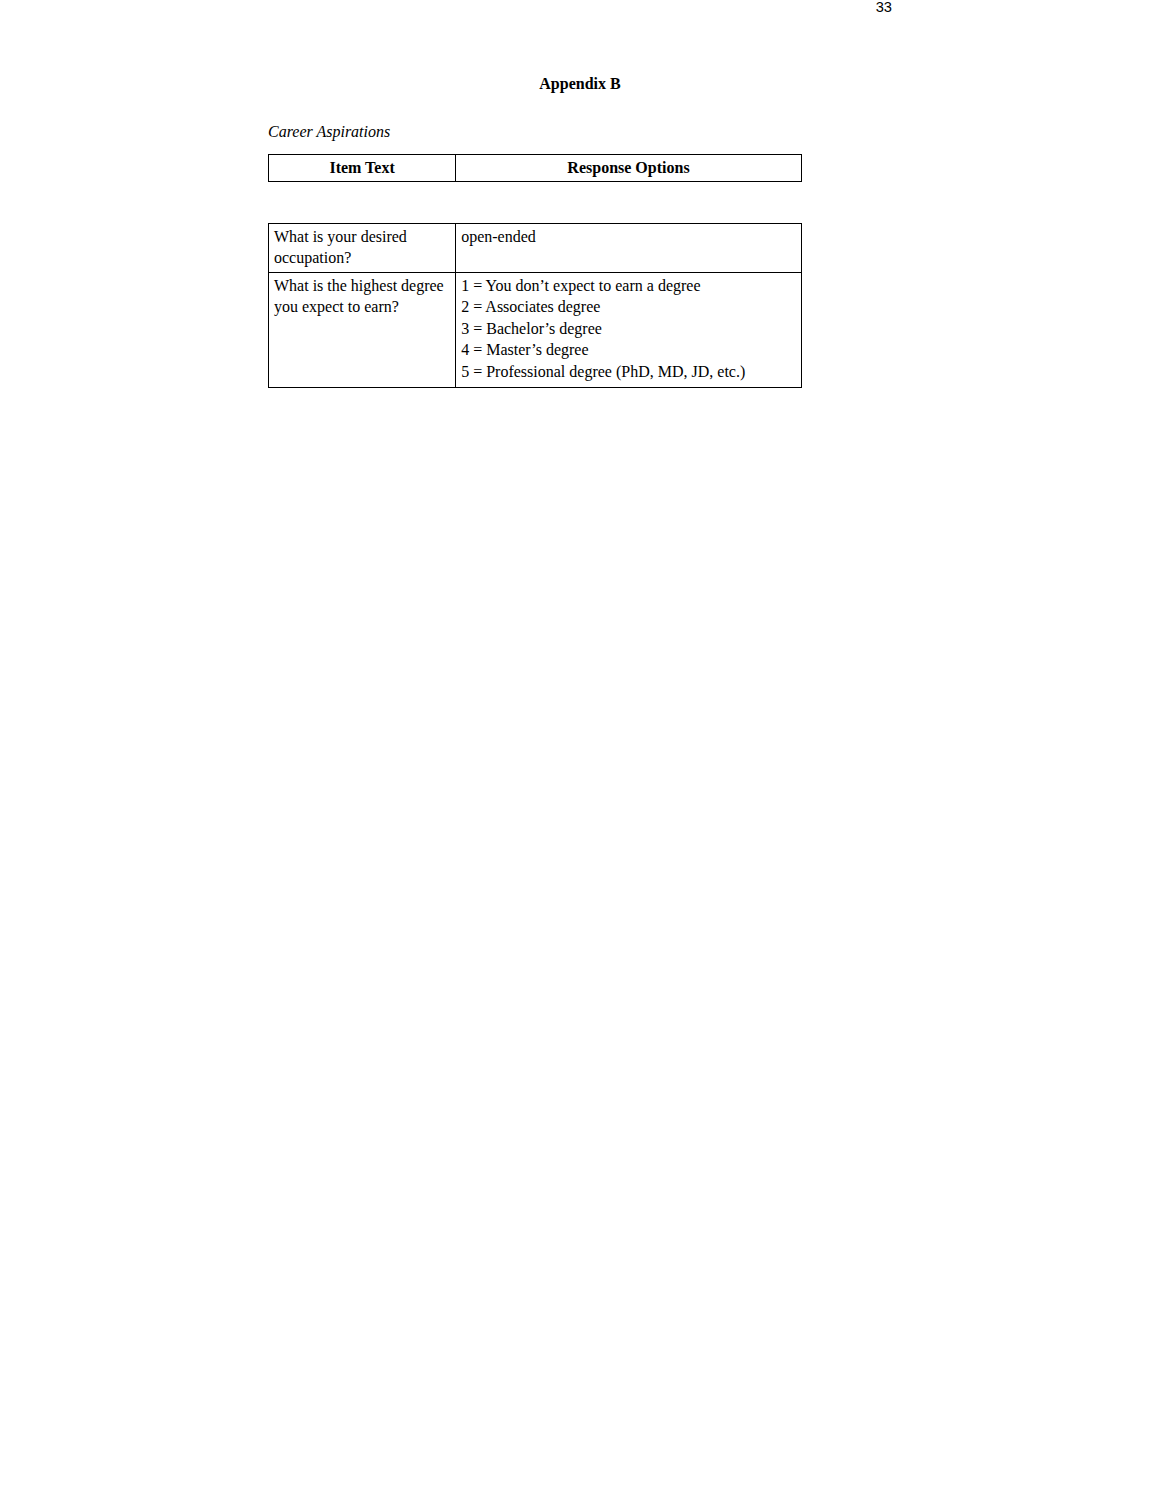33
Appendix B
Career Aspirations
| Item Text | Response Options |
| --- | --- |
| What is your desired occupation? | open-ended |
| What is the highest degree you expect to earn? | 1 = You don’t expect to earn a degree 2 = Associates degree 3 = Bachelor’s degree 4 = Master’s degree 5 = Professional degree (PhD, MD, JD, etc.) |